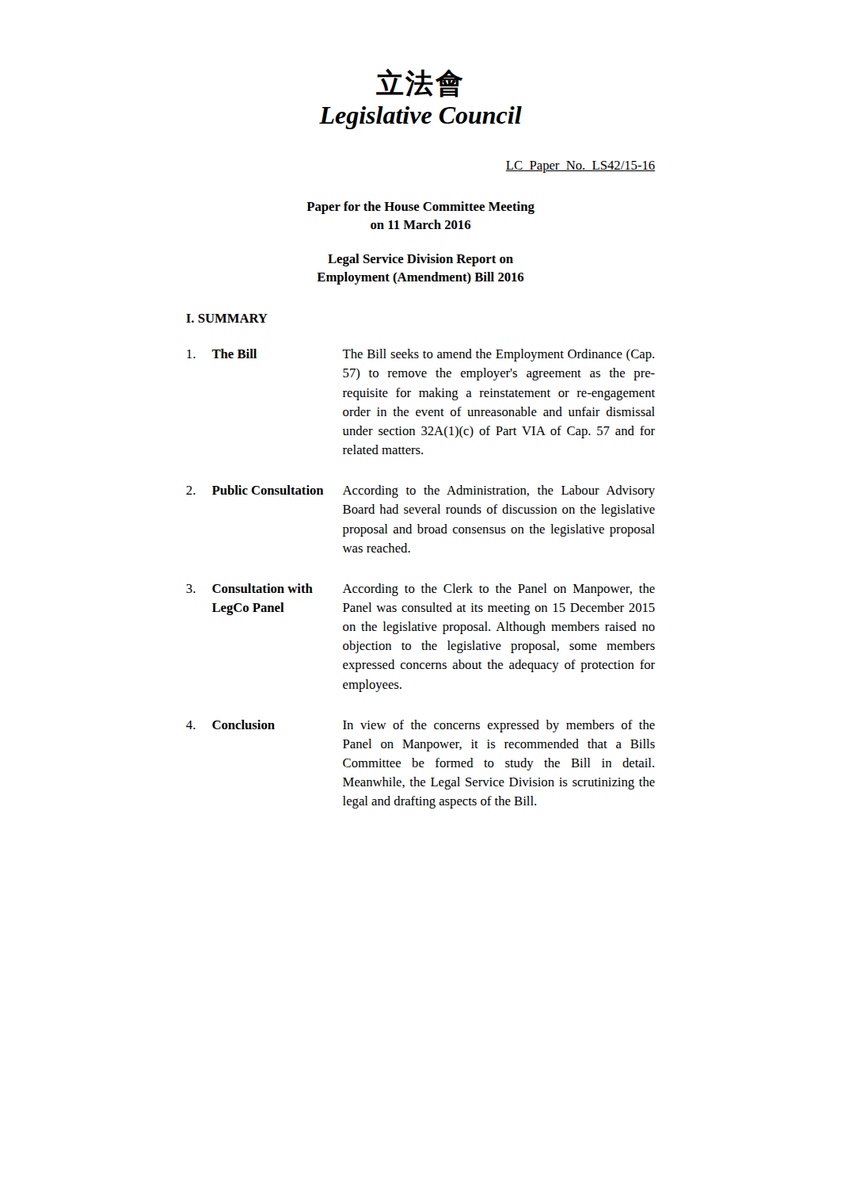立法會
Legislative Council
LC Paper No. LS42/15-16
Paper for the House Committee Meeting
on 11 March 2016
Legal Service Division Report on
Employment (Amendment) Bill 2016
I. SUMMARY
| 1. | The Bill | The Bill seeks to amend the Employment Ordinance (Cap. 57) to remove the employer's agreement as the pre-requisite for making a reinstatement or re-engagement order in the event of unreasonable and unfair dismissal under section 32A(1)(c) of Part VIA of Cap. 57 and for related matters. |
| 2. | Public Consultation | According to the Administration, the Labour Advisory Board had several rounds of discussion on the legislative proposal and broad consensus on the legislative proposal was reached. |
| 3. | Consultation with LegCo Panel | According to the Clerk to the Panel on Manpower, the Panel was consulted at its meeting on 15 December 2015 on the legislative proposal. Although members raised no objection to the legislative proposal, some members expressed concerns about the adequacy of protection for employees. |
| 4. | Conclusion | In view of the concerns expressed by members of the Panel on Manpower, it is recommended that a Bills Committee be formed to study the Bill in detail. Meanwhile, the Legal Service Division is scrutinizing the legal and drafting aspects of the Bill. |